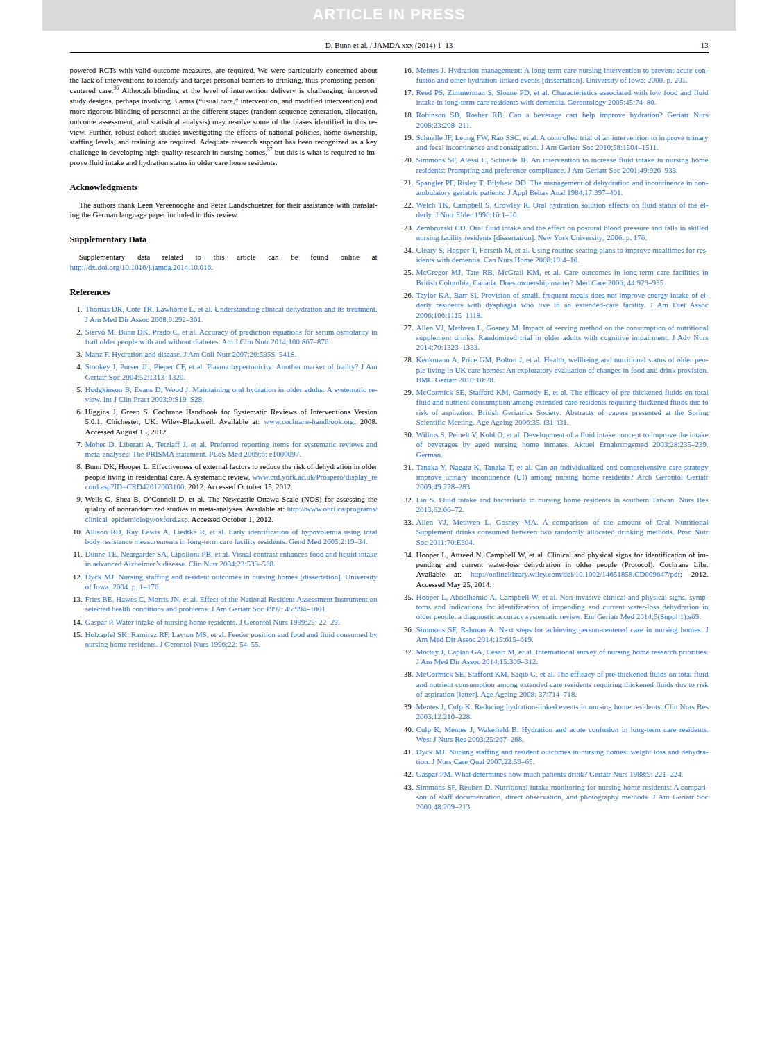ARTICLE IN PRESS
D. Bunn et al. / JAMDA xxx (2014) 1–13
13
powered RCTs with valid outcome measures, are required. We were particularly concerned about the lack of interventions to identify and target personal barriers to drinking, thus promoting person-centered care.36 Although blinding at the level of intervention delivery is challenging, improved study designs, perhaps involving 3 arms (“usual care,” intervention, and modified intervention) and more rigorous blinding of personnel at the different stages (random sequence generation, allocation, outcome assessment, and statistical analysis) may resolve some of the biases identified in this review. Further, robust cohort studies investigating the effects of national policies, home ownership, staffing levels, and training are required. Adequate research support has been recognized as a key challenge in developing high-quality research in nursing homes,37 but this is what is required to improve fluid intake and hydration status in older care home residents.
Acknowledgments
The authors thank Leen Vereenooghe and Peter Landschuetzer for their assistance with translating the German language paper included in this review.
Supplementary Data
Supplementary data related to this article can be found online at http://dx.doi.org/10.1016/j.jamda.2014.10.016.
References
Thomas DR, Cote TR, Lawhorne L, et al. Understanding clinical dehydration and its treatment. J Am Med Dir Assoc 2008;9:292–301.
Siervo M, Bunn DK, Prado C, et al. Accuracy of prediction equations for serum osmolarity in frail older people with and without diabetes. Am J Clin Nutr 2014;100:867–876.
Manz F. Hydration and disease. J Am Coll Nutr 2007;26:535S–541S.
Stookey J, Purser JL, Pieper CF, et al. Plasma hypertonicity: Another marker of frailty? J Am Geriatr Soc 2004;52:1313–1320.
Hodgkinson B, Evans D, Wood J. Maintaining oral hydration in older adults: A systematic review. Int J Clin Pract 2003;9:S19–S28.
Higgins J, Green S. Cochrane Handbook for Systematic Reviews of Interventions Version 5.0.1. Chichester, UK: Wiley-Blackwell. Available at: www.cochrane-handbook.org; 2008. Accessed August 15, 2012.
Moher D, Liberati A, Tetzlaff J, et al. Preferred reporting items for systematic reviews and meta-analyses: The PRISMA statement. PLoS Med 2009;6: e1000097.
Bunn DK, Hooper L. Effectiveness of external factors to reduce the risk of dehydration in older people living in residential care. A systematic review, www.crd.york.ac.uk/Prospero/display_record.asp?ID=CRD42012003100; 2012. Accessed October 15, 2012.
Wells G, Shea B, O’Connell D, et al. The Newcastle-Ottawa Scale (NOS) for assessing the quality of nonrandomized studies in meta-analyses. Available at: http://www.ohri.ca/programs/clinical_epidemiology/oxford.asp. Accessed October 1, 2012.
Allison RD, Ray Lewis A, Liedtke R, et al. Early identification of hypovolemia using total body resistance measurements in long-term care facility residents. Gend Med 2005;2:19–34.
Dunne TE, Neargarder SA, Cipolloni PB, et al. Visual contrast enhances food and liquid intake in advanced Alzheimer’s disease. Clin Nutr 2004;23:533–538.
Dyck MJ. Nursing staffing and resident outcomes in nursing homes [dissertation]. University of Iowa; 2004. p. 1–176.
Fries BE, Hawes C, Morris JN, et al. Effect of the National Resident Assessment Instrument on selected health conditions and problems. J Am Geriatr Soc 1997; 45:994–1001.
Gaspar P. Water intake of nursing home residents. J Gerontol Nurs 1999;25: 22–29.
Holzapfel SK, Ramirez RF, Layton MS, et al. Feeder position and food and fluid consumed by nursing home residents. J Gerontol Nurs 1996;22: 54–55.
Mentes J. Hydration management: A long-term care nursing intervention to prevent acute confusion and other hydration-linked events [dissertation]. University of Iowa; 2000. p. 201.
Reed PS, Zimmerman S, Sloane PD, et al. Characteristics associated with low food and fluid intake in long-term care residents with dementia. Gerontology 2005;45:74–80.
Robinson SB, Rosher RB. Can a beverage cart help improve hydration? Geriatr Nurs 2008;23:208–211.
Schnelle JF, Leung FW, Rao SSC, et al. A controlled trial of an intervention to improve urinary and fecal incontinence and constipation. J Am Geriatr Soc 2010;58:1504–1511.
Simmons SF, Alessi C, Schnelle JF. An intervention to increase fluid intake in nursing home residents: Prompting and preference compliance. J Am Geriatr Soc 2001;49:926–933.
Spangler PF, Risley T, Bilyhew DD. The management of dehydration and incontinence in non-ambulatory geriatric patients. J Appl Behav Anal 1984;17:397–401.
Welch TK, Campbell S, Crowley R. Oral hydration solution effects on fluid status of the elderly. J Nutr Elder 1996;16:1–10.
Zembruzski CD. Oral fluid intake and the effect on postural blood pressure and falls in skilled nursing facility residents [dissertation]. New York University; 2006. p. 176.
Cleary S, Hopper T, Forseth M, et al. Using routine seating plans to improve mealtimes for residents with dementia. Can Nurs Home 2008;19:4–10.
McGregor MJ, Tate RB, McGrail KM, et al. Care outcomes in long-term care facilities in British Columbia, Canada. Does ownership matter? Med Care 2006; 44:929–935.
Taylor KA, Barr SI. Provision of small, frequent meals does not improve energy intake of elderly residents with dysphagia who live in an extended-care facility. J Am Diet Assoc 2006;106:1115–1118.
Allen VJ, Methven L, Gosney M. Impact of serving method on the consumption of nutritional supplement drinks: Randomized trial in older adults with cognitive impairment. J Adv Nurs 2014;70:1323–1333.
Kenkmann A, Price GM, Bolton J, et al. Health, wellbeing and nutritional status of older people living in UK care homes: An exploratory evaluation of changes in food and drink provision. BMC Geriatr 2010;10:28.
McCormick SE, Stafford KM, Carmody E, et al. The efficacy of pre-thickened fluids on total fluid and nutrient consumption among extended care residents requiring thickened fluids due to risk of aspiration. British Geriatrics Society: Abstracts of papers presented at the Spring Scientific Meeting. Age Ageing 2006;35. i31–i31.
Willms S, Peinelt V, Kohl O, et al. Development of a fluid intake concept to improve the intake of beverages by aged nursing home inmates. Aktuel Ernahrungsmed 2003;28:235–239. German.
Tanaka Y, Nagata K, Tanaka T, et al. Can an individualized and comprehensive care strategy improve urinary incontinence (UI) among nursing home residents? Arch Gerontol Geriatr 2009;49:278–283.
Lin S. Fluid intake and bacteriuria in nursing home residents in southern Taiwan. Nurs Res 2013;62:66–72.
Allen VJ, Methven L, Gosney MA. A comparison of the amount of Oral Nutritional Supplement drinks consumed between two randomly allocated drinking methods. Proc Nutr Soc 2011;70:E304.
Hooper L, Attreed N, Campbell W, et al. Clinical and physical signs for identification of impending and current water-loss dehydration in older people (Protocol). Cochrane Libr. Available at: http://onlinelibrary.wiley.com/doi/10.1002/14651858.CD009647/pdf; 2012. Accessed May 25, 2014.
Hooper L, Abdelhamid A, Campbell W, et al. Non-invasive clinical and physical signs, symptoms and indications for identification of impending and current water-loss dehydration in older people: a diagnostic accuracy systematic review. Eur Geriatr Med 2014;5(Suppl 1):s69.
Simmons SF, Rahman A. Next steps for achieving person-centered care in nursing homes. J Am Med Dir Assoc 2014;15:615–619.
Morley J, Caplan GA, Cesari M, et al. International survey of nursing home research priorities. J Am Med Dir Assoc 2014;15:309–312.
McCormick SE, Stafford KM, Saqib G, et al. The efficacy of pre-thickened fluids on total fluid and nutrient consumption among extended care residents requiring thickened fluids due to risk of aspiration [letter]. Age Ageing 2008; 37:714–718.
Mentes J, Culp K. Reducing hydration-linked events in nursing home residents. Clin Nurs Res 2003;12:210–228.
Culp K, Mentes J, Wakefield B. Hydration and acute confusion in long-term care residents. West J Nurs Res 2003;25:267–268.
Dyck MJ. Nursing staffing and resident outcomes in nursing homes: weight loss and dehydration. J Nurs Care Qual 2007;22:59–65.
Gaspar PM. What determines how much patients drink? Geriatr Nurs 1988;9: 221–224.
Simmons SF, Reuben D. Nutritional intake monitoring for nursing home residents: A comparison of staff documentation, direct observation, and photography methods. J Am Geriatr Soc 2000;48:209–213.